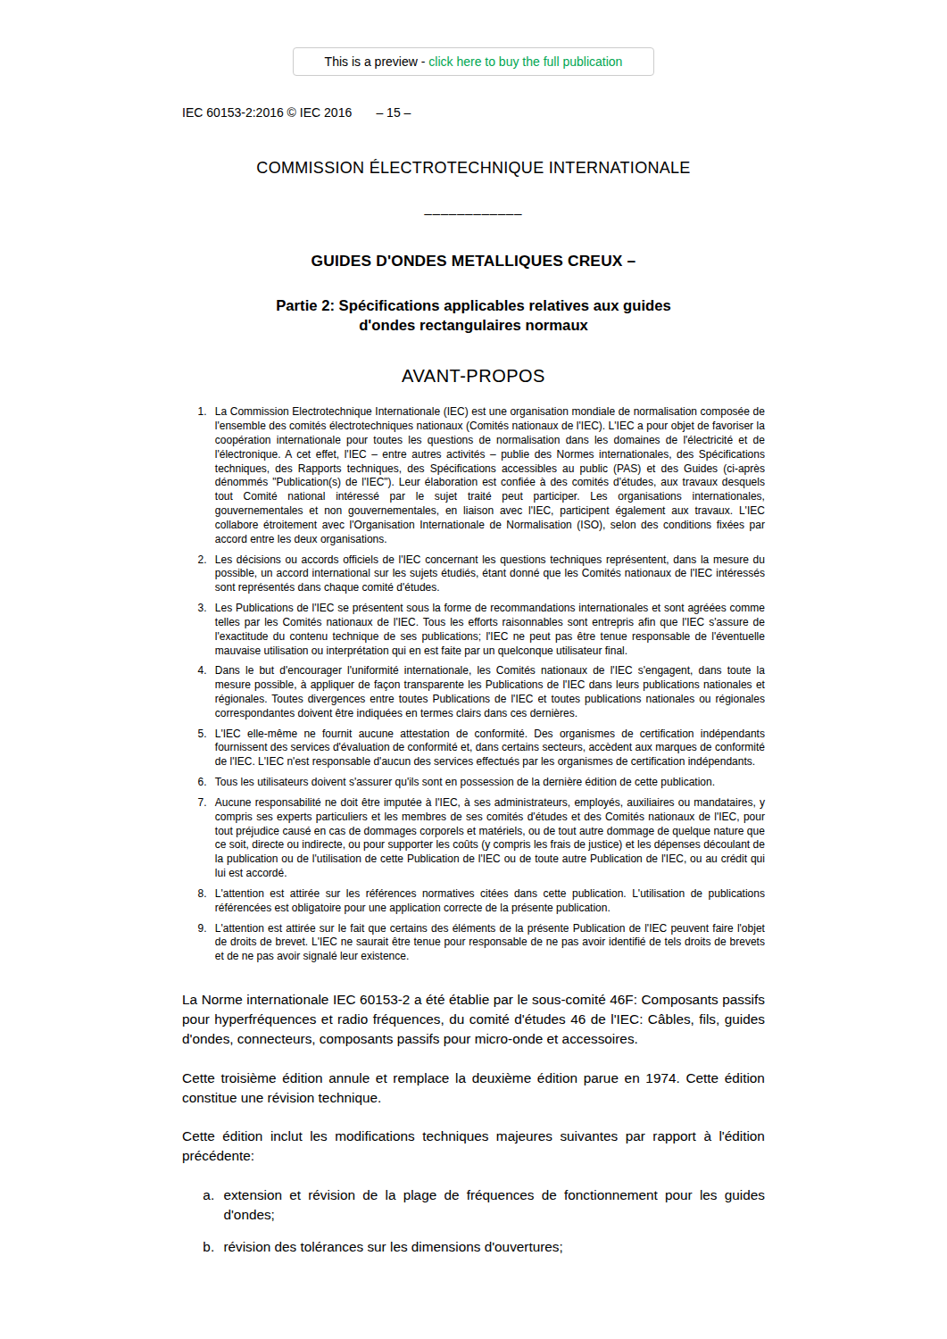This is a preview - click here to buy the full publication
IEC 60153-2:2016 © IEC 2016 – 15 –
COMMISSION ÉLECTROTECHNIQUE INTERNATIONALE
____________
GUIDES D'ONDES METALLIQUES CREUX –
Partie 2: Spécifications applicables relatives aux guides
d'ondes rectangulaires normaux
AVANT-PROPOS
La Commission Electrotechnique Internationale (IEC) est une organisation mondiale de normalisation composée de l'ensemble des comités électrotechniques nationaux (Comités nationaux de l'IEC). L'IEC a pour objet de favoriser la coopération internationale pour toutes les questions de normalisation dans les domaines de l'électricité et de l'électronique. A cet effet, l'IEC – entre autres activités – publie des Normes internationales, des Spécifications techniques, des Rapports techniques, des Spécifications accessibles au public (PAS) et des Guides (ci-après dénommés "Publication(s) de l'IEC"). Leur élaboration est confiée à des comités d'études, aux travaux desquels tout Comité national intéressé par le sujet traité peut participer. Les organisations internationales, gouvernementales et non gouvernementales, en liaison avec l'IEC, participent également aux travaux. L'IEC collabore étroitement avec l'Organisation Internationale de Normalisation (ISO), selon des conditions fixées par accord entre les deux organisations.
Les décisions ou accords officiels de l'IEC concernant les questions techniques représentent, dans la mesure du possible, un accord international sur les sujets étudiés, étant donné que les Comités nationaux de l'IEC intéressés sont représentés dans chaque comité d'études.
Les Publications de l'IEC se présentent sous la forme de recommandations internationales et sont agréées comme telles par les Comités nationaux de l'IEC. Tous les efforts raisonnables sont entrepris afin que l'IEC s'assure de l'exactitude du contenu technique de ses publications; l'IEC ne peut pas être tenue responsable de l'éventuelle mauvaise utilisation ou interprétation qui en est faite par un quelconque utilisateur final.
Dans le but d'encourager l'uniformité internationale, les Comités nationaux de l'IEC s'engagent, dans toute la mesure possible, à appliquer de façon transparente les Publications de l'IEC dans leurs publications nationales et régionales. Toutes divergences entre toutes Publications de l'IEC et toutes publications nationales ou régionales correspondantes doivent être indiquées en termes clairs dans ces dernières.
L'IEC elle-même ne fournit aucune attestation de conformité. Des organismes de certification indépendants fournissent des services d'évaluation de conformité et, dans certains secteurs, accèdent aux marques de conformité de l'IEC. L'IEC n'est responsable d'aucun des services effectués par les organismes de certification indépendants.
Tous les utilisateurs doivent s'assurer qu'ils sont en possession de la dernière édition de cette publication.
Aucune responsabilité ne doit être imputée à l'IEC, à ses administrateurs, employés, auxiliaires ou mandataires, y compris ses experts particuliers et les membres de ses comités d'études et des Comités nationaux de l'IEC, pour tout préjudice causé en cas de dommages corporels et matériels, ou de tout autre dommage de quelque nature que ce soit, directe ou indirecte, ou pour supporter les coûts (y compris les frais de justice) et les dépenses découlant de la publication ou de l'utilisation de cette Publication de l'IEC ou de toute autre Publication de l'IEC, ou au crédit qui lui est accordé.
L'attention est attirée sur les références normatives citées dans cette publication. L'utilisation de publications référencées est obligatoire pour une application correcte de la présente publication.
L'attention est attirée sur le fait que certains des éléments de la présente Publication de l'IEC peuvent faire l'objet de droits de brevet. L'IEC ne saurait être tenue pour responsable de ne pas avoir identifié de tels droits de brevets et de ne pas avoir signalé leur existence.
La Norme internationale IEC 60153-2 a été établie par le sous-comité 46F: Composants passifs pour hyperfréquences et radio fréquences, du comité d'études 46 de l'IEC: Câbles, fils, guides d'ondes, connecteurs, composants passifs pour micro-onde et accessoires.
Cette troisième édition annule et remplace la deuxième édition parue en 1974. Cette édition constitue une révision technique.
Cette édition inclut les modifications techniques majeures suivantes par rapport à l'édition précédente:
extension et révision de la plage de fréquences de fonctionnement pour les guides d'ondes;
révision des tolérances sur les dimensions d'ouvertures;